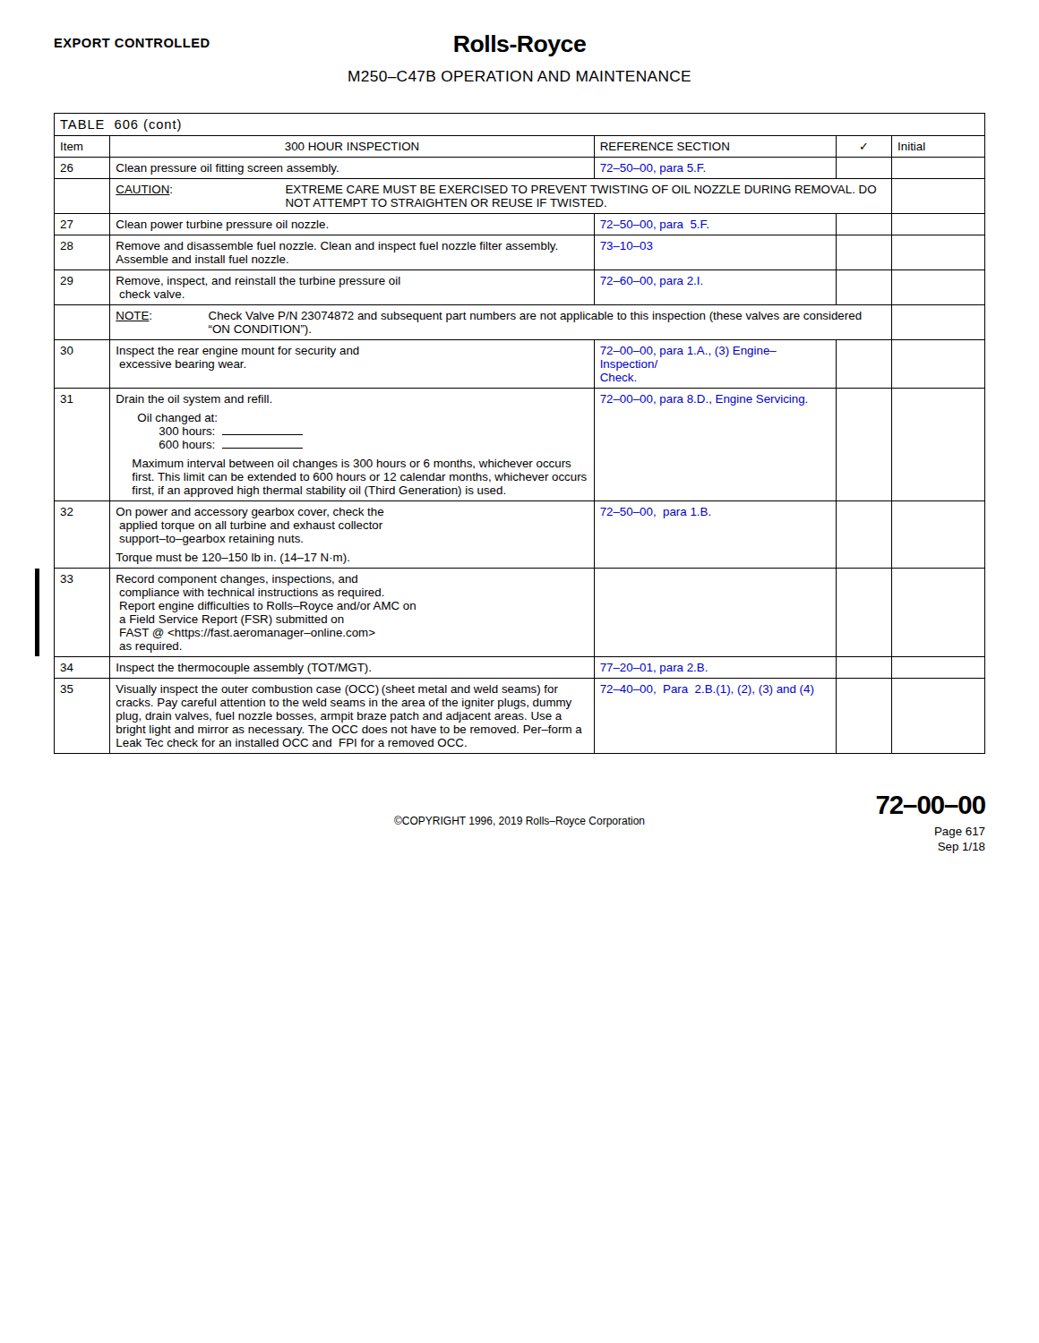EXPORT CONTROLLED
Rolls‑Royce
M250–C47B OPERATION AND MAINTENANCE
| TABLE 606 (cont) |
| Item | 300 HOUR INSPECTION | REFERENCE SECTION | ✓ | Initial |
| 26 | Clean pressure oil fitting screen assembly. | 72–50–00, para 5.F. | | |
| | / CAUTION : / EXTREME CARE MUST BE EXERCISED TO PREVENT TWISTING OF OIL NOZZLE DURING REMOVAL. DO NOT ATTEMPT TO STRAIGHTEN OR REUSE IF TWISTED. / | |
| 27 | Clean power turbine pressure oil nozzle. | 72–50–00, para 5.F. | | |
| 28 | Remove and disassemble fuel nozzle. Clean and inspect fuel nozzle filter assembly. Assemble and install fuel nozzle. | 73–10–03 | | |
| 29 | Remove, inspect, and reinstall the turbine pressure oil check valve. | 72–60–00, para 2.I. | | |
| | / NOTE : / Check Valve P/N 23074872 and subsequent part numbers are not applicable to this inspection (these valves are considered “ON CONDITION”). / | |
| 30 | Inspect the rear engine mount for security and excessive bearing wear. | 72–00–00, para 1.A., (3) Engine–Inspection/ Check. | | |
| 31 | Drain the oil system and refill. Oil changed at: 300 hours: 600 hours: Maximum interval between oil changes is 300 hours or 6 months, whichever occurs first. This limit can be extended to 600 hours or 12 calendar months, whichever occurs first, if an approved high thermal stability oil (Third Generation) is used. | 72–00–00, para 8.D., Engine Servicing. | | |
| 32 | On power and accessory gearbox cover, check the applied torque on all turbine and exhaust collector support–to–gearbox retaining nuts. Torque must be 120–150 lb in. (14–17 N·m). | 72–50–00, para 1.B. | | |
| 33 | Record component changes, inspections, and compliance with technical instructions as required. Report engine difficulties to Rolls–Royce and/or AMC on a Field Service Report (FSR) submitted on FAST @ <https://fast.aeromanager–online.com> as required. | | | |
| 34 | Inspect the thermocouple assembly (TOT/MGT). | 77–20–01, para 2.B. | | |
| 35 | Visually inspect the outer combustion case (OCC) (sheet metal and weld seams) for cracks. Pay careful attention to the weld seams in the area of the igniter plugs, dummy plug, drain valves, fuel nozzle bosses, armpit braze patch and adjacent areas. Use a bright light and mirror as necessary. The OCC does not have to be removed. Per–form a Leak Tec check for an installed OCC and FPI for a removed OCC. | 72–40–00, Para 2.B.(1), (2), (3) and (4) | | |
72–00–00
©COPYRIGHT 1996, 2019 Rolls–Royce Corporation
Page 617
Sep 1/18